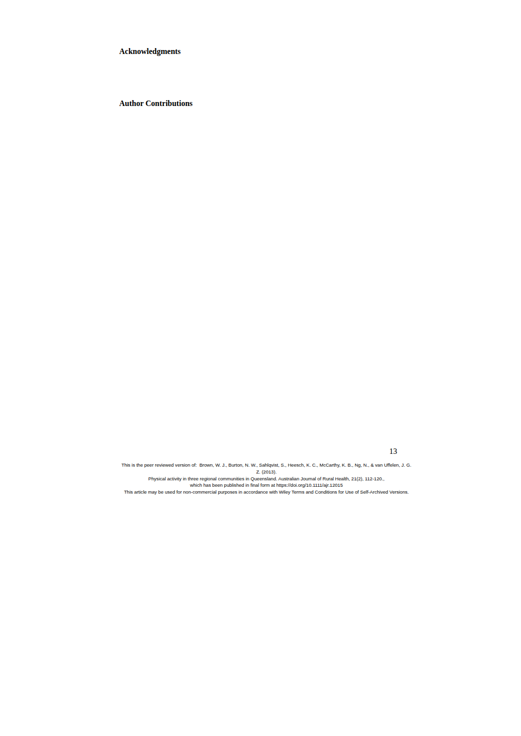Acknowledgments
Author Contributions
13
This is the peer reviewed version of: Brown, W. J., Burton, N. W., Sahlqvist, S., Heesch, K. C., McCarthy, K. B., Ng, N., & van Uffelen, J. G. Z. (2013).
Physical activity in three regional communities in Queensland. Australian Journal of Rural Health, 21(2), 112-120.,
which has been published in final form at https://doi.org/10.1111/ajr.12015
This article may be used for non-commercial purposes in accordance with Wiley Terms and Conditions for Use of Self-Archived Versions.